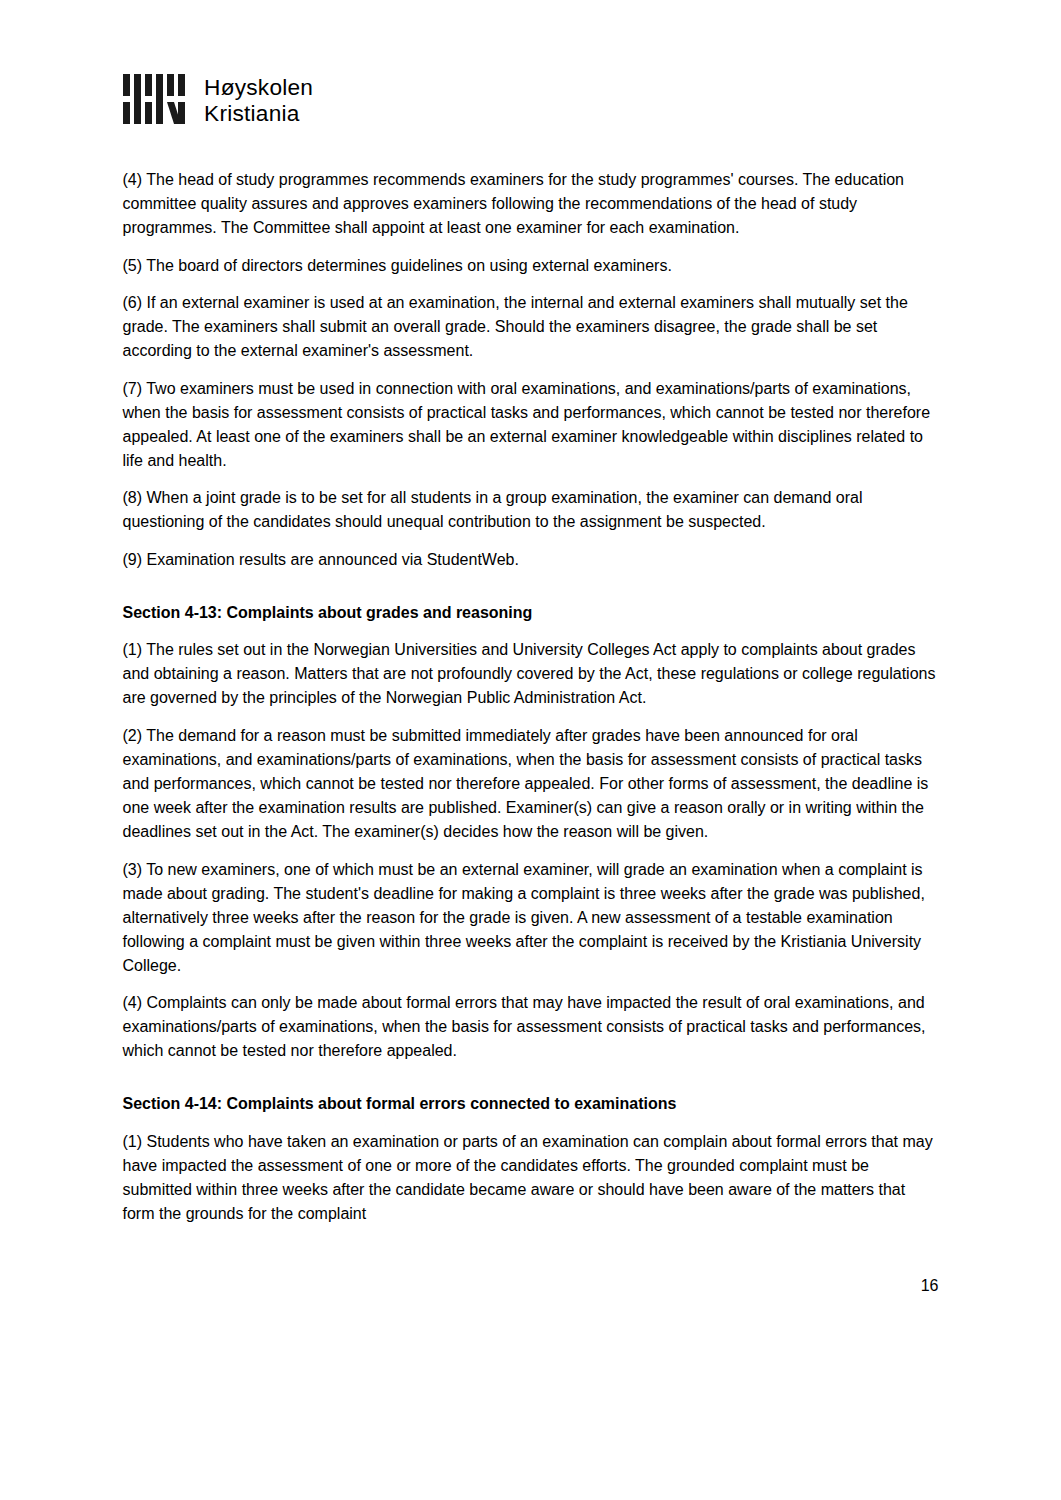Høyskolen
Kristiania
(4) The head of study programmes recommends examiners for the study programmes' courses. The education committee quality assures and approves examiners following the recommendations of the head of study programmes. The Committee shall appoint at least one examiner for each examination.
(5) The board of directors determines guidelines on using external examiners.
(6) If an external examiner is used at an examination, the internal and external examiners shall mutually set the grade. The examiners shall submit an overall grade. Should the examiners disagree, the grade shall be set according to the external examiner's assessment.
(7) Two examiners must be used in connection with oral examinations, and examinations/parts of examinations, when the basis for assessment consists of practical tasks and performances, which cannot be tested nor therefore appealed. At least one of the examiners shall be an external examiner knowledgeable within disciplines related to life and health.
(8) When a joint grade is to be set for all students in a group examination, the examiner can demand oral questioning of the candidates should unequal contribution to the assignment be suspected.
(9) Examination results are announced via StudentWeb.
Section 4-13: Complaints about grades and reasoning
(1) The rules set out in the Norwegian Universities and University Colleges Act apply to complaints about grades and obtaining a reason. Matters that are not profoundly covered by the Act, these regulations or college regulations are governed by the principles of the Norwegian Public Administration Act.
(2) The demand for a reason must be submitted immediately after grades have been announced for oral examinations, and examinations/parts of examinations, when the basis for assessment consists of practical tasks and performances, which cannot be tested nor therefore appealed. For other forms of assessment, the deadline is one week after the examination results are published. Examiner(s) can give a reason orally or in writing within the deadlines set out in the Act. The examiner(s) decides how the reason will be given.
(3) To new examiners, one of which must be an external examiner, will grade an examination when a complaint is made about grading. The student's deadline for making a complaint is three weeks after the grade was published, alternatively three weeks after the reason for the grade is given. A new assessment of a testable examination following a complaint must be given within three weeks after the complaint is received by the Kristiania University College.
(4) Complaints can only be made about formal errors that may have impacted the result of oral examinations, and examinations/parts of examinations, when the basis for assessment consists of practical tasks and performances, which cannot be tested nor therefore appealed.
Section 4-14: Complaints about formal errors connected to examinations
(1) Students who have taken an examination or parts of an examination can complain about formal errors that may have impacted the assessment of one or more of the candidates efforts. The grounded complaint must be submitted within three weeks after the candidate became aware or should have been aware of the matters that form the grounds for the complaint
16